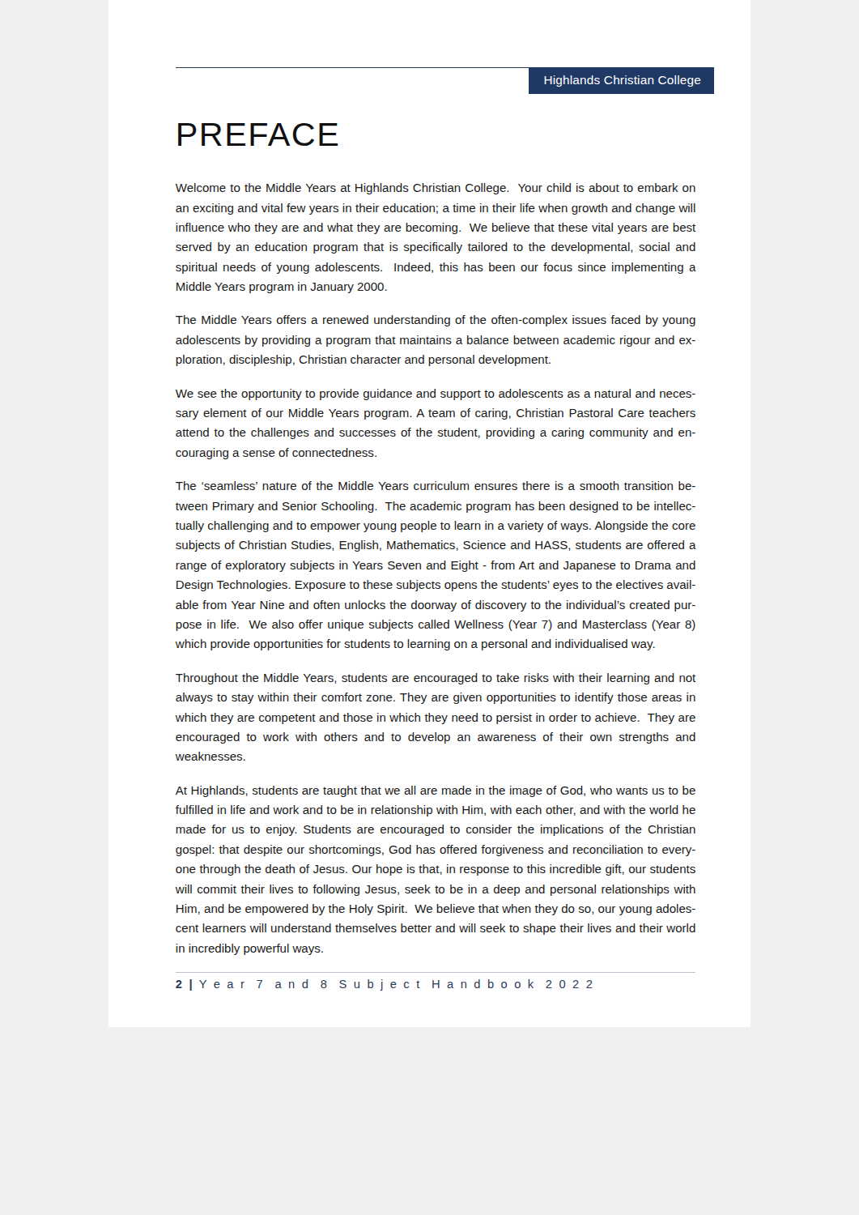Highlands Christian College
PREFACE
Welcome to the Middle Years at Highlands Christian College. Your child is about to embark on an exciting and vital few years in their education; a time in their life when growth and change will influence who they are and what they are becoming. We believe that these vital years are best served by an education program that is specifically tailored to the developmental, social and spiritual needs of young adolescents. Indeed, this has been our focus since implementing a Middle Years program in January 2000.
The Middle Years offers a renewed understanding of the often-complex issues faced by young adolescents by providing a program that maintains a balance between academic rigour and exploration, discipleship, Christian character and personal development.
We see the opportunity to provide guidance and support to adolescents as a natural and necessary element of our Middle Years program. A team of caring, Christian Pastoral Care teachers attend to the challenges and successes of the student, providing a caring community and encouraging a sense of connectedness.
The ‘seamless’ nature of the Middle Years curriculum ensures there is a smooth transition between Primary and Senior Schooling. The academic program has been designed to be intellectually challenging and to empower young people to learn in a variety of ways. Alongside the core subjects of Christian Studies, English, Mathematics, Science and HASS, students are offered a range of exploratory subjects in Years Seven and Eight - from Art and Japanese to Drama and Design Technologies. Exposure to these subjects opens the students’ eyes to the electives available from Year Nine and often unlocks the doorway of discovery to the individual’s created purpose in life. We also offer unique subjects called Wellness (Year 7) and Masterclass (Year 8) which provide opportunities for students to learning on a personal and individualised way.
Throughout the Middle Years, students are encouraged to take risks with their learning and not always to stay within their comfort zone. They are given opportunities to identify those areas in which they are competent and those in which they need to persist in order to achieve. They are encouraged to work with others and to develop an awareness of their own strengths and weaknesses.
At Highlands, students are taught that we all are made in the image of God, who wants us to be fulfilled in life and work and to be in relationship with Him, with each other, and with the world he made for us to enjoy. Students are encouraged to consider the implications of the Christian gospel: that despite our shortcomings, God has offered forgiveness and reconciliation to everyone through the death of Jesus. Our hope is that, in response to this incredible gift, our students will commit their lives to following Jesus, seek to be in a deep and personal relationships with Him, and be empowered by the Holy Spirit. We believe that when they do so, our young adolescent learners will understand themselves better and will seek to shape their lives and their world in incredibly powerful ways.
2 | Y e a r 7 a n d 8 S u b j e c t H a n d b o o k 2 0 2 2